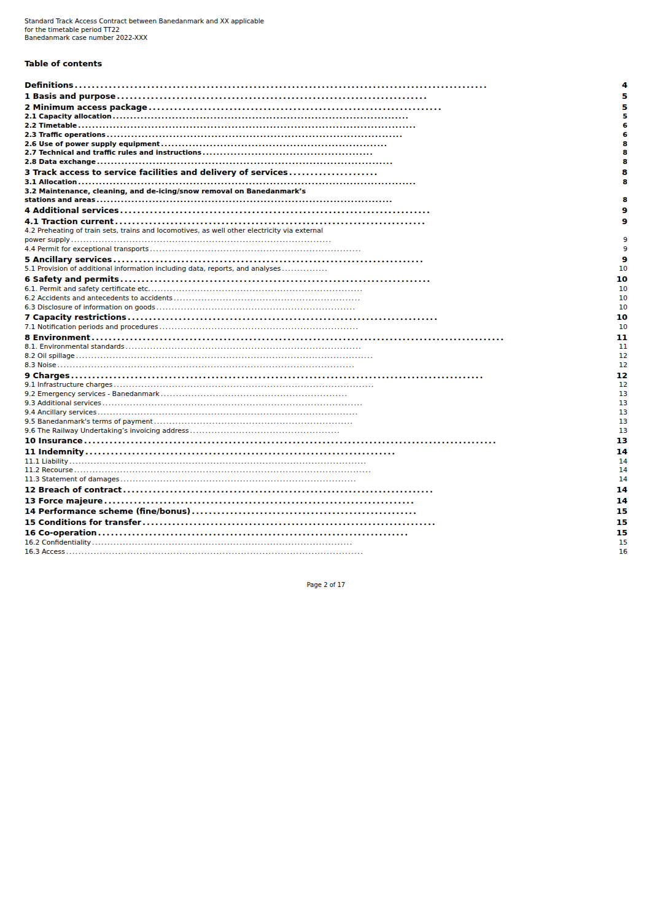Standard Track Access Contract between Banedanmark and XX applicable
for the timetable period TT22
Banedanmark case number 2022-XXX
Table of contents
Definitions ................................................................................................. 4
1 Basis and purpose ......................................................................... 5
2 Minimum access package ..................................................................... 5
2.1 Capacity allocation ..................................................................................... 5
2.2 Timetable ................................................................................................. 6
2.3 Traffic operations ..................................................................................... 6
2.6 Use of power supply equipment ................................................................. 8
2.7 Technical and traffic rules and instructions ................................................. 8
2.8 Data exchange ..................................................................................... 8
3 Track access to service facilities and delivery of services ..................... 8
3.1 Allocation ................................................................................................. 8
3.2 Maintenance, cleaning, and de-icing/snow removal on Banedanmark’s stations and areas ..................................................................................... 8
4 Additional services ......................................................................... 9
4.1 Traction current ......................................................................... 9
4.2 Preheating of train sets, trains and locomotives, as well other electricity via external power supply ..................................................................................... 9
4.4 Permit for exceptional transports ..................................................................... 9
5 Ancillary services ......................................................................... 9
5.1 Provision of additional information including data, reports, and analyses ............... 10
6 Safety and permits ......................................................................... 10
6.1. Permit and safety certificate etc. ..................................................................... 10
6.2 Accidents and antecedents to accidents ............................................................. 10
6.3 Disclosure of information on goods ................................................................. 10
7 Capacity restrictions ......................................................................... 10
7.1 Notification periods and procedures ................................................................. 10
8 Environment ................................................................................................. 11
8.1. Environmental standards ............................................................................. 11
8.2 Oil spillage ................................................................................................. 12
8.3 Noise ................................................................................................. 12
9 Charges ................................................................................................. 12
9.1 Infrastructure charges ..................................................................................... 12
9.2 Emergency services - Banedanmark ............................................................. 13
9.3 Additional services ..................................................................................... 13
9.4 Ancillary services ..................................................................................... 13
9.5 Banedanmark's terms of payment ................................................................. 13
9.6 The Railway Undertaking’s invoicing address ................................................. 13
10 Insurance ................................................................................................. 13
11 Indemnity ......................................................................... 14
11.1 Liability ................................................................................................. 14
11.2 Recourse ................................................................................................. 14
11.3 Statement of damages ............................................................................. 14
12 Breach of contract ......................................................................... 14
13 Force majeure ......................................................................... 14
14 Performance scheme (fine/bonus) ..................................................... 15
15 Conditions for transfer ..................................................................... 15
16 Co-operation ......................................................................... 15
16.2 Confidentiality ..................................................................................... 15
16.3 Access ................................................................................................. 16
Page 2 of 17